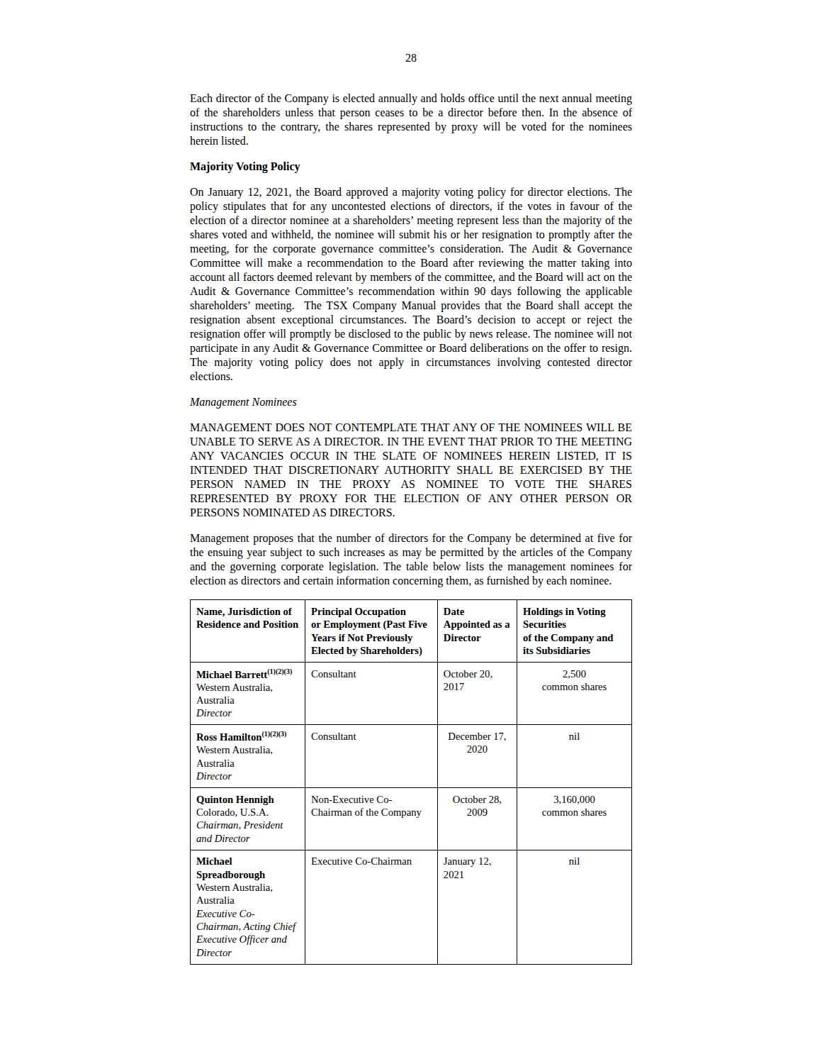28
Each director of the Company is elected annually and holds office until the next annual meeting of the shareholders unless that person ceases to be a director before then. In the absence of instructions to the contrary, the shares represented by proxy will be voted for the nominees herein listed.
Majority Voting Policy
On January 12, 2021, the Board approved a majority voting policy for director elections. The policy stipulates that for any uncontested elections of directors, if the votes in favour of the election of a director nominee at a shareholders’ meeting represent less than the majority of the shares voted and withheld, the nominee will submit his or her resignation to promptly after the meeting, for the corporate governance committee’s consideration. The Audit & Governance Committee will make a recommendation to the Board after reviewing the matter taking into account all factors deemed relevant by members of the committee, and the Board will act on the Audit & Governance Committee’s recommendation within 90 days following the applicable shareholders’ meeting. The TSX Company Manual provides that the Board shall accept the resignation absent exceptional circumstances. The Board’s decision to accept or reject the resignation offer will promptly be disclosed to the public by news release. The nominee will not participate in any Audit & Governance Committee or Board deliberations on the offer to resign. The majority voting policy does not apply in circumstances involving contested director elections.
Management Nominees
MANAGEMENT DOES NOT CONTEMPLATE THAT ANY OF THE NOMINEES WILL BE UNABLE TO SERVE AS A DIRECTOR. IN THE EVENT THAT PRIOR TO THE MEETING ANY VACANCIES OCCUR IN THE SLATE OF NOMINEES HEREIN LISTED, IT IS INTENDED THAT DISCRETIONARY AUTHORITY SHALL BE EXERCISED BY THE PERSON NAMED IN THE PROXY AS NOMINEE TO VOTE THE SHARES REPRESENTED BY PROXY FOR THE ELECTION OF ANY OTHER PERSON OR PERSONS NOMINATED AS DIRECTORS.
Management proposes that the number of directors for the Company be determined at five for the ensuing year subject to such increases as may be permitted by the articles of the Company and the governing corporate legislation. The table below lists the management nominees for election as directors and certain information concerning them, as furnished by each nominee.
| Name, Jurisdiction of Residence and Position | Principal Occupation or Employment (Past Five Years if Not Previously Elected by Shareholders) | Date Appointed as a Director | Holdings in Voting Securities of the Company and its Subsidiaries |
| --- | --- | --- | --- |
| Michael Barrett (1)(2)(3) Western Australia, Australia Director | Consultant | October 20, 2017 | 2,500 common shares |
| Ross Hamilton (1)(2)(3) Western Australia, Australia Director | Consultant | December 17, 2020 | nil |
| Quinton Hennigh Colorado, U.S.A. Chairman, President and Director | Non-Executive Co-Chairman of the Company | October 28, 2009 | 3,160,000 common shares |
| Michael Spreadborough Western Australia, Australia Executive Co-Chairman, Acting Chief Executive Officer and Director | Executive Co-Chairman | January 12, 2021 | nil |